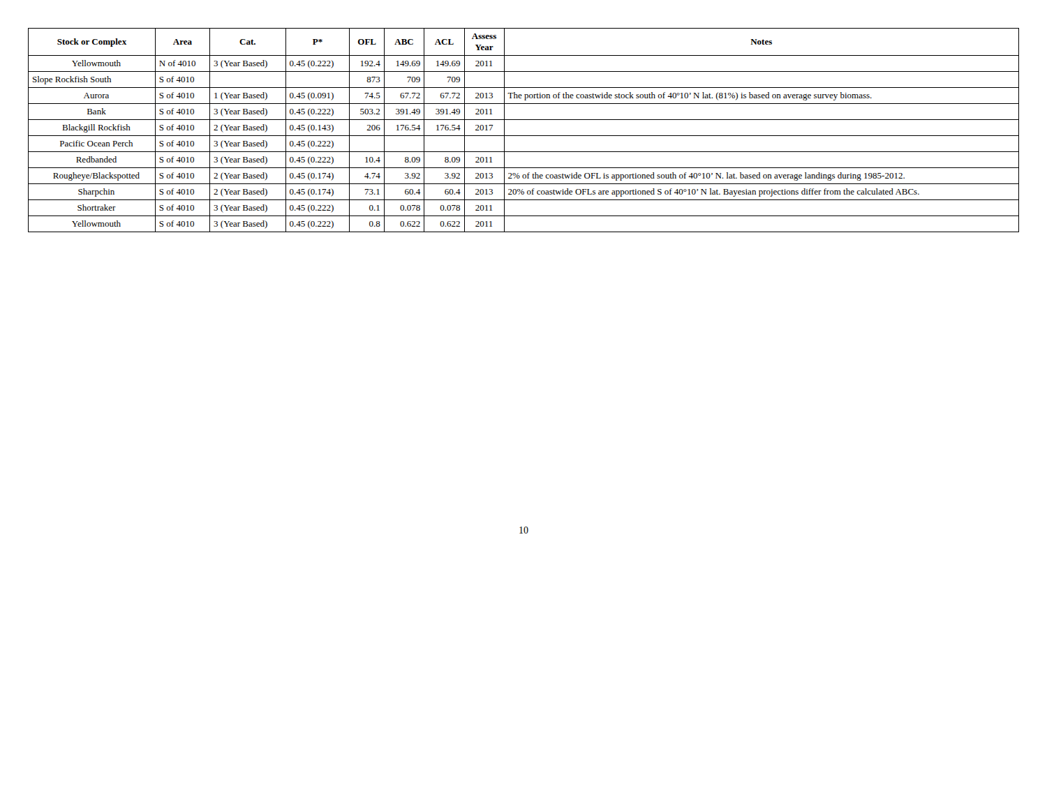| Stock or Complex | Area | Cat. | P* | OFL | ABC | ACL | Assess Year | Notes |
| --- | --- | --- | --- | --- | --- | --- | --- | --- |
| Yellowmouth | N of 4010 | 3 (Year Based) | 0.45 (0.222) | 192.4 | 149.69 | 149.69 | 2011 | |
| Slope Rockfish South | S of 4010 | | | 873 | 709 | 709 | | |
| Aurora | S of 4010 | 1 (Year Based) | 0.45 (0.091) | 74.5 | 67.72 | 67.72 | 2013 | The portion of the coastwide stock south of 40º10’ N lat. (81%) is based on average survey biomass. |
| Bank | S of 4010 | 3 (Year Based) | 0.45 (0.222) | 503.2 | 391.49 | 391.49 | 2011 | |
| Blackgill Rockfish | S of 4010 | 2 (Year Based) | 0.45 (0.143) | 206 | 176.54 | 176.54 | 2017 | |
| Pacific Ocean Perch | S of 4010 | 3 (Year Based) | 0.45 (0.222) | | | | | |
| Redbanded | S of 4010 | 3 (Year Based) | 0.45 (0.222) | 10.4 | 8.09 | 8.09 | 2011 | |
| Rougheye/Blackspotted | S of 4010 | 2 (Year Based) | 0.45 (0.174) | 4.74 | 3.92 | 3.92 | 2013 | 2% of the coastwide OFL is apportioned south of 40°10’ N. lat. based on average landings during 1985-2012. |
| Sharpchin | S of 4010 | 2 (Year Based) | 0.45 (0.174) | 73.1 | 60.4 | 60.4 | 2013 | 20% of coastwide OFLs are apportioned S of 40°10’ N lat. Bayesian projections differ from the calculated ABCs. |
| Shortraker | S of 4010 | 3 (Year Based) | 0.45 (0.222) | 0.1 | 0.078 | 0.078 | 2011 | |
| Yellowmouth | S of 4010 | 3 (Year Based) | 0.45 (0.222) | 0.8 | 0.622 | 0.622 | 2011 | |
10